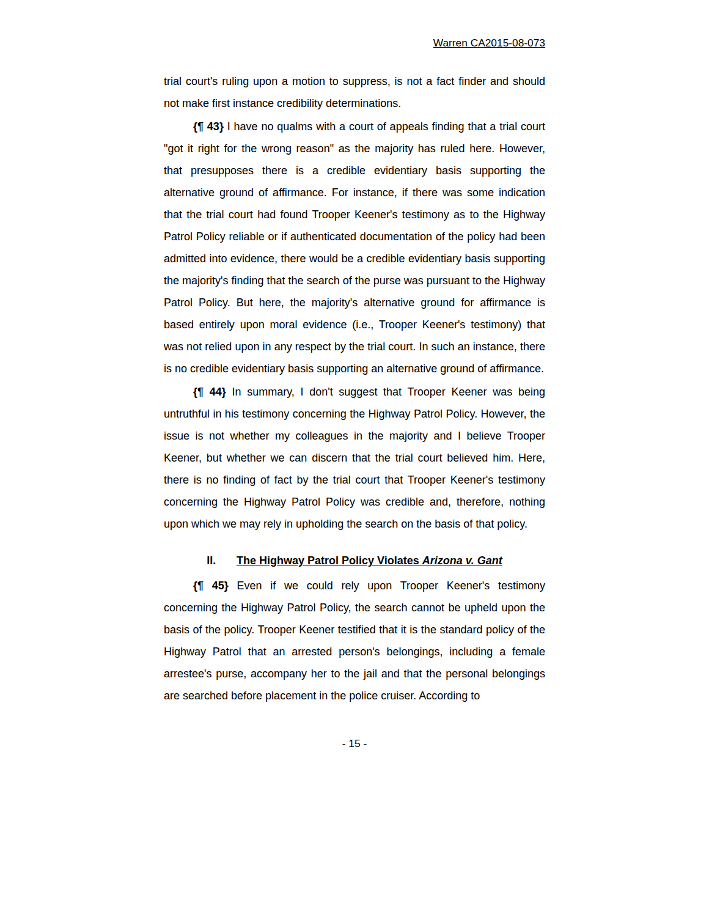Warren CA2015-08-073
trial court's ruling upon a motion to suppress, is not a fact finder and should not make first instance credibility determinations.
{¶ 43} I have no qualms with a court of appeals finding that a trial court "got it right for the wrong reason" as the majority has ruled here. However, that presupposes there is a credible evidentiary basis supporting the alternative ground of affirmance. For instance, if there was some indication that the trial court had found Trooper Keener's testimony as to the Highway Patrol Policy reliable or if authenticated documentation of the policy had been admitted into evidence, there would be a credible evidentiary basis supporting the majority's finding that the search of the purse was pursuant to the Highway Patrol Policy. But here, the majority's alternative ground for affirmance is based entirely upon moral evidence (i.e., Trooper Keener's testimony) that was not relied upon in any respect by the trial court. In such an instance, there is no credible evidentiary basis supporting an alternative ground of affirmance.
{¶ 44} In summary, I don't suggest that Trooper Keener was being untruthful in his testimony concerning the Highway Patrol Policy. However, the issue is not whether my colleagues in the majority and I believe Trooper Keener, but whether we can discern that the trial court believed him. Here, there is no finding of fact by the trial court that Trooper Keener's testimony concerning the Highway Patrol Policy was credible and, therefore, nothing upon which we may rely in upholding the search on the basis of that policy.
II. The Highway Patrol Policy Violates Arizona v. Gant
{¶ 45} Even if we could rely upon Trooper Keener's testimony concerning the Highway Patrol Policy, the search cannot be upheld upon the basis of the policy. Trooper Keener testified that it is the standard policy of the Highway Patrol that an arrested person's belongings, including a female arrestee's purse, accompany her to the jail and that the personal belongings are searched before placement in the police cruiser. According to
- 15 -